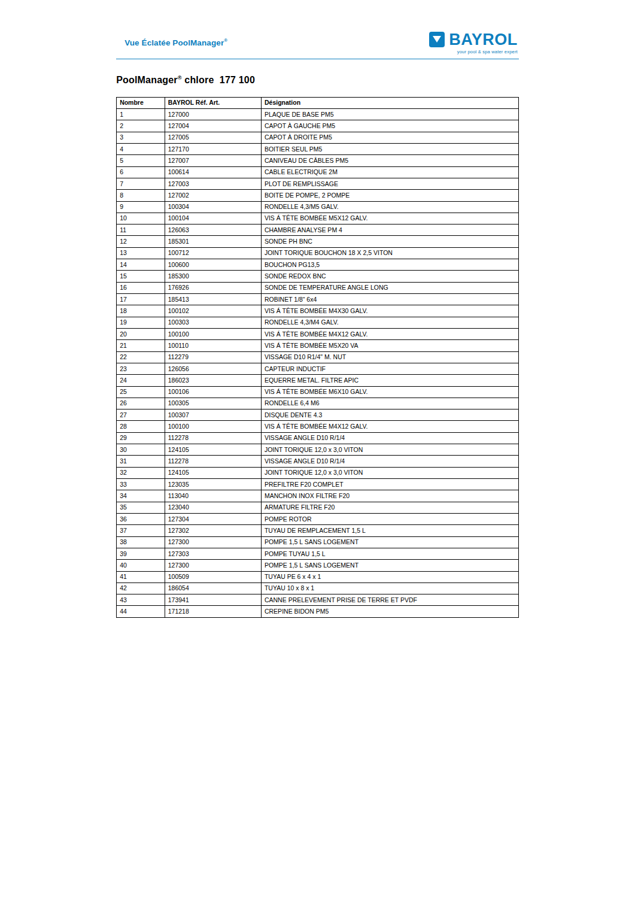Vue Éclatée PoolManager®
BAYROL
your pool & spa water expert
PoolManager® chlore 177 100
| Nombre | BAYROL Réf. Art. | Désignation |
| --- | --- | --- |
| 1 | 127000 | PLAQUE DE BASE PM5 |
| 2 | 127004 | CAPOT À GAUCHE PM5 |
| 3 | 127005 | CAPOT À DROITE PM5 |
| 4 | 127170 | BOITIER SEUL PM5 |
| 5 | 127007 | CANIVEAU DE CÂBLES PM5 |
| 6 | 100614 | CABLE ELECTRIQUE 2M |
| 7 | 127003 | PLOT DE REMPLISSAGE |
| 8 | 127002 | BOITE DE POMPE, 2 POMPE |
| 9 | 100304 | RONDELLE 4,3/M5 GALV. |
| 10 | 100104 | VIS Á TÊTE BOMBÉE M5X12 GALV. |
| 11 | 126063 | CHAMBRE ANALYSE PM 4 |
| 12 | 185301 | SONDE PH BNC |
| 13 | 100712 | JOINT TORIQUE BOUCHON 18 X 2,5 VITON |
| 14 | 100600 | BOUCHON PG13,5 |
| 15 | 185300 | SONDE REDOX BNC |
| 16 | 176926 | SONDE DE TEMPERATURE ANGLE LONG |
| 17 | 185413 | ROBINET 1/8“ 6x4 |
| 18 | 100102 | VIS Á TÊTE BOMBÉE M4X30 GALV. |
| 19 | 100303 | RONDELLE 4,3/M4 GALV. |
| 20 | 100100 | VIS Á TÊTE BOMBÉE M4X12 GALV. |
| 21 | 100110 | VIS Á TÊTE BOMBÉE M5X20 VA |
| 22 | 112279 | VISSAGE D10 R1/4" M. NUT |
| 23 | 126056 | CAPTEUR INDUCTIF |
| 24 | 186023 | EQUERRE METAL. FILTRE APIC |
| 25 | 100106 | VIS Á TÊTE BOMBÉE M6X10 GALV. |
| 26 | 100305 | RONDELLE 6,4 M6 |
| 27 | 100307 | DISQUE DENTE 4.3 |
| 28 | 100100 | VIS Á TÊTE BOMBÉE M4X12 GALV. |
| 29 | 112278 | VISSAGE ANGLE D10 R/1/4 |
| 30 | 124105 | JOINT TORIQUE 12,0 x 3,0 VITON |
| 31 | 112278 | VISSAGE ANGLE D10 R/1/4 |
| 32 | 124105 | JOINT TORIQUE 12,0 x 3,0 VITON |
| 33 | 123035 | PREFILTRE F20 COMPLET |
| 34 | 113040 | MANCHON INOX FILTRE F20 |
| 35 | 123040 | ARMATURE FILTRE F20 |
| 36 | 127304 | POMPE ROTOR |
| 37 | 127302 | TUYAU DE REMPLACEMENT 1,5 L |
| 38 | 127300 | POMPE 1,5 L SANS LOGEMENT |
| 39 | 127303 | POMPE TUYAU 1,5 L |
| 40 | 127300 | POMPE 1,5 L SANS LOGEMENT |
| 41 | 100509 | TUYAU PE 6 x 4 x 1 |
| 42 | 186054 | TUYAU 10 x 8 x 1 |
| 43 | 173941 | CANNE PRELEVEMENT PRISE DE TERRE ET PVDF |
| 44 | 171218 | CREPINE BIDON PM5 |